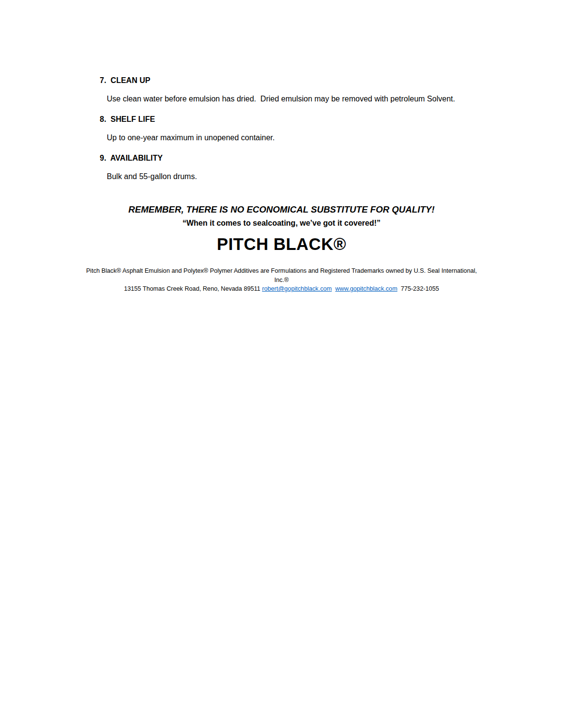7. CLEAN UP
Use clean water before emulsion has dried. Dried emulsion may be removed with petroleum Solvent.
8. SHELF LIFE
Up to one-year maximum in unopened container.
9. AVAILABILITY
Bulk and 55-gallon drums.
REMEMBER, THERE IS NO ECONOMICAL SUBSTITUTE FOR QUALITY!
“When it comes to sealcoating, we’ve got it covered!”
PITCH BLACK®
Pitch Black® Asphalt Emulsion and Polytex® Polymer Additives are Formulations and Registered Trademarks owned by U.S. Seal International, Inc.®
13155 Thomas Creek Road, Reno, Nevada 89511 robert@gopitchblack.com www.gopitchblack.com 775-232-1055